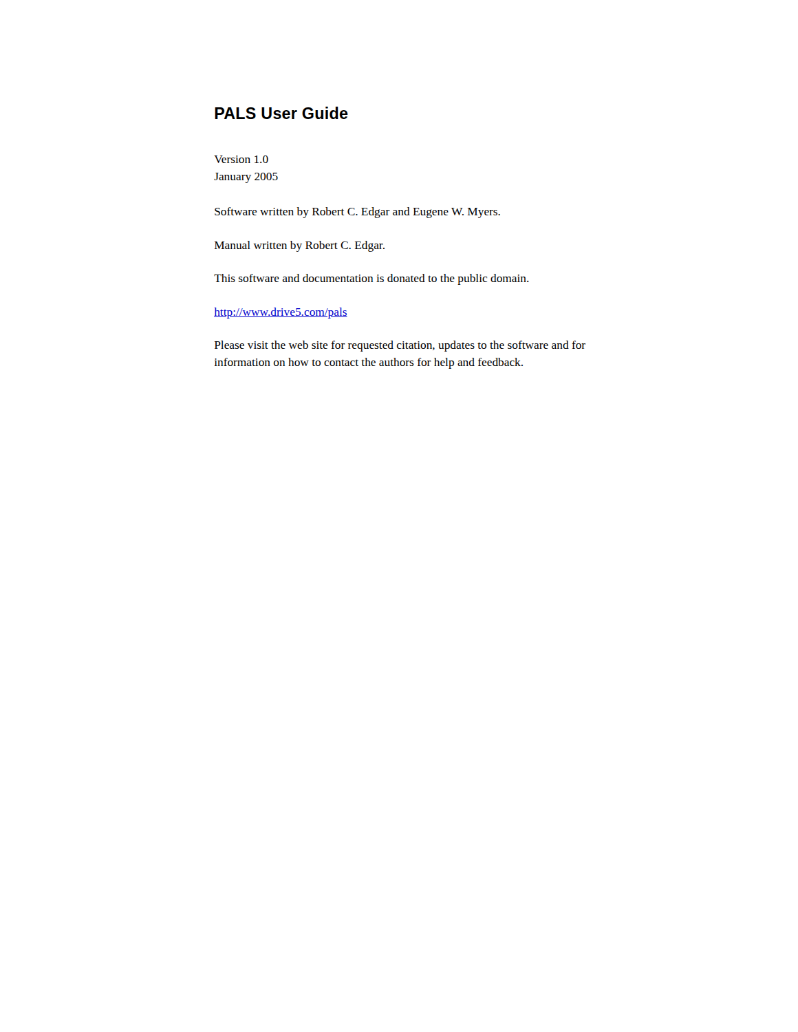PALS User Guide
Version 1.0 January 2005
Software written by Robert C. Edgar and Eugene W. Myers.
Manual written by Robert C. Edgar.
This software and documentation is donated to the public domain.
http://www.drive5.com/pals
Please visit the web site for requested citation, updates to the software and for information on how to contact the authors for help and feedback.